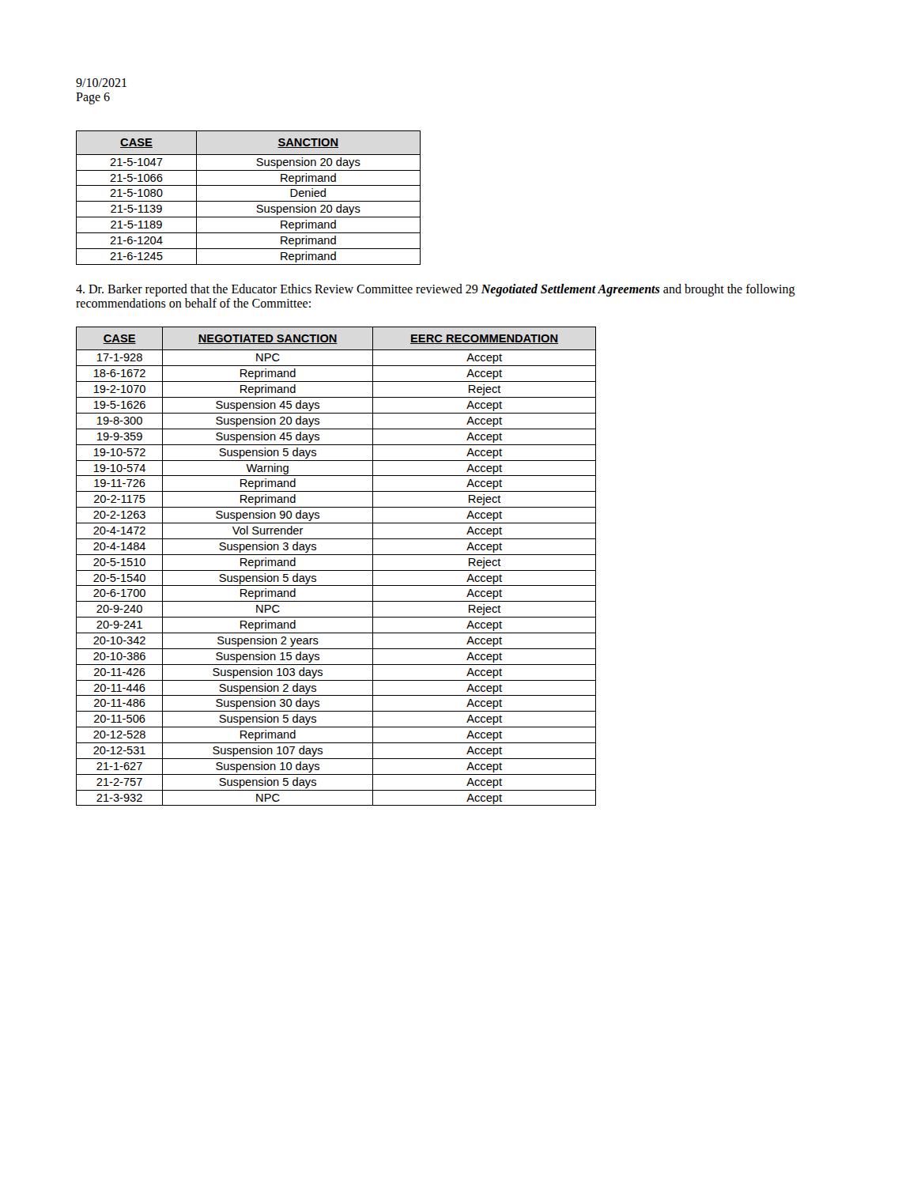9/10/2021
Page 6
| CASE | SANCTION |
| --- | --- |
| 21-5-1047 | Suspension 20 days |
| 21-5-1066 | Reprimand |
| 21-5-1080 | Denied |
| 21-5-1139 | Suspension 20 days |
| 21-5-1189 | Reprimand |
| 21-6-1204 | Reprimand |
| 21-6-1245 | Reprimand |
4. Dr. Barker reported that the Educator Ethics Review Committee reviewed 29 Negotiated Settlement Agreements and brought the following recommendations on behalf of the Committee:
| CASE | NEGOTIATED SANCTION | EERC RECOMMENDATION |
| --- | --- | --- |
| 17-1-928 | NPC | Accept |
| 18-6-1672 | Reprimand | Accept |
| 19-2-1070 | Reprimand | Reject |
| 19-5-1626 | Suspension 45 days | Accept |
| 19-8-300 | Suspension 20 days | Accept |
| 19-9-359 | Suspension 45 days | Accept |
| 19-10-572 | Suspension 5 days | Accept |
| 19-10-574 | Warning | Accept |
| 19-11-726 | Reprimand | Accept |
| 20-2-1175 | Reprimand | Reject |
| 20-2-1263 | Suspension 90 days | Accept |
| 20-4-1472 | Vol Surrender | Accept |
| 20-4-1484 | Suspension 3 days | Accept |
| 20-5-1510 | Reprimand | Reject |
| 20-5-1540 | Suspension 5 days | Accept |
| 20-6-1700 | Reprimand | Accept |
| 20-9-240 | NPC | Reject |
| 20-9-241 | Reprimand | Accept |
| 20-10-342 | Suspension 2 years | Accept |
| 20-10-386 | Suspension 15 days | Accept |
| 20-11-426 | Suspension 103 days | Accept |
| 20-11-446 | Suspension 2 days | Accept |
| 20-11-486 | Suspension 30 days | Accept |
| 20-11-506 | Suspension 5 days | Accept |
| 20-12-528 | Reprimand | Accept |
| 20-12-531 | Suspension 107 days | Accept |
| 21-1-627 | Suspension 10 days | Accept |
| 21-2-757 | Suspension 5 days | Accept |
| 21-3-932 | NPC | Accept |